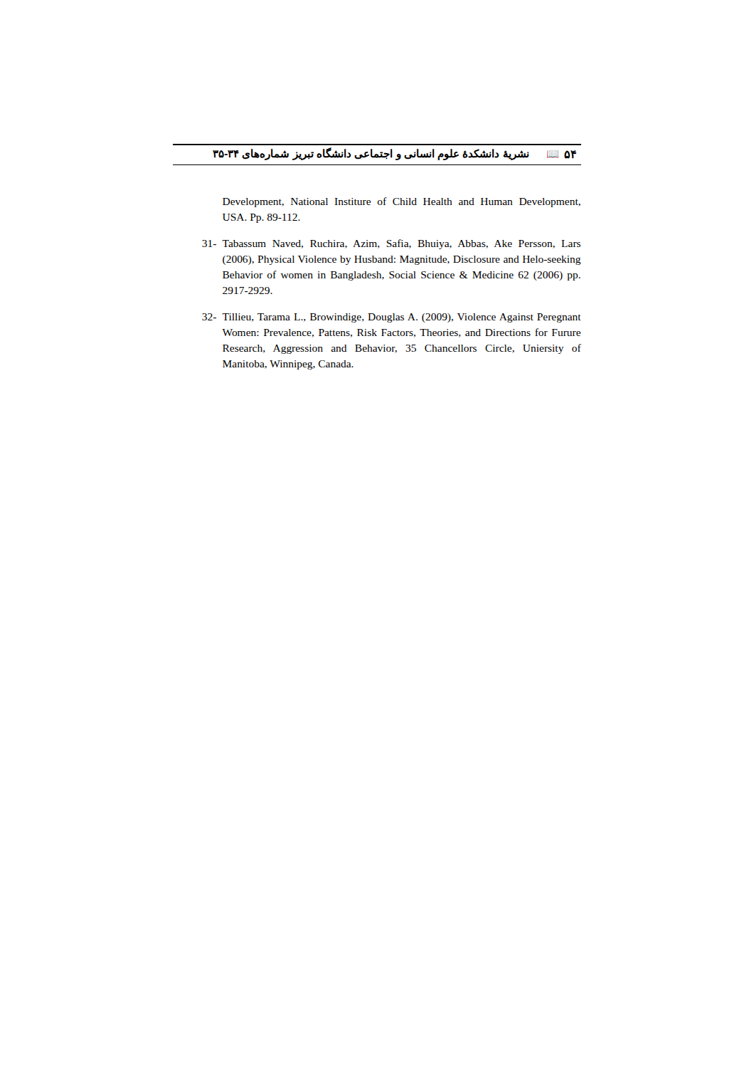۵۴📖
نشریۀ دانشکدۀ علوم انسانی و اجتماعی دانشگاه تبریز شماره‌های ۳۴-۳۵
Development, National Institure of Child Health and Human Development, USA. Pp. 89-112.
31-Tabassum Naved, Ruchira, Azim, Safia, Bhuiya, Abbas, Ake Persson, Lars (2006), Physical Violence by Husband: Magnitude, Disclosure and Helo-seeking Behavior of women in Bangladesh, Social Science & Medicine 62 (2006) pp. 2917-2929.
32-Tillieu, Tarama L., Browindige, Douglas A. (2009), Violence Against Peregnant Women: Prevalence, Pattens, Risk Factors, Theories, and Directions for Furure Research, Aggression and Behavior, 35 Chancellors Circle, Uniersity of Manitoba, Winnipeg, Canada.